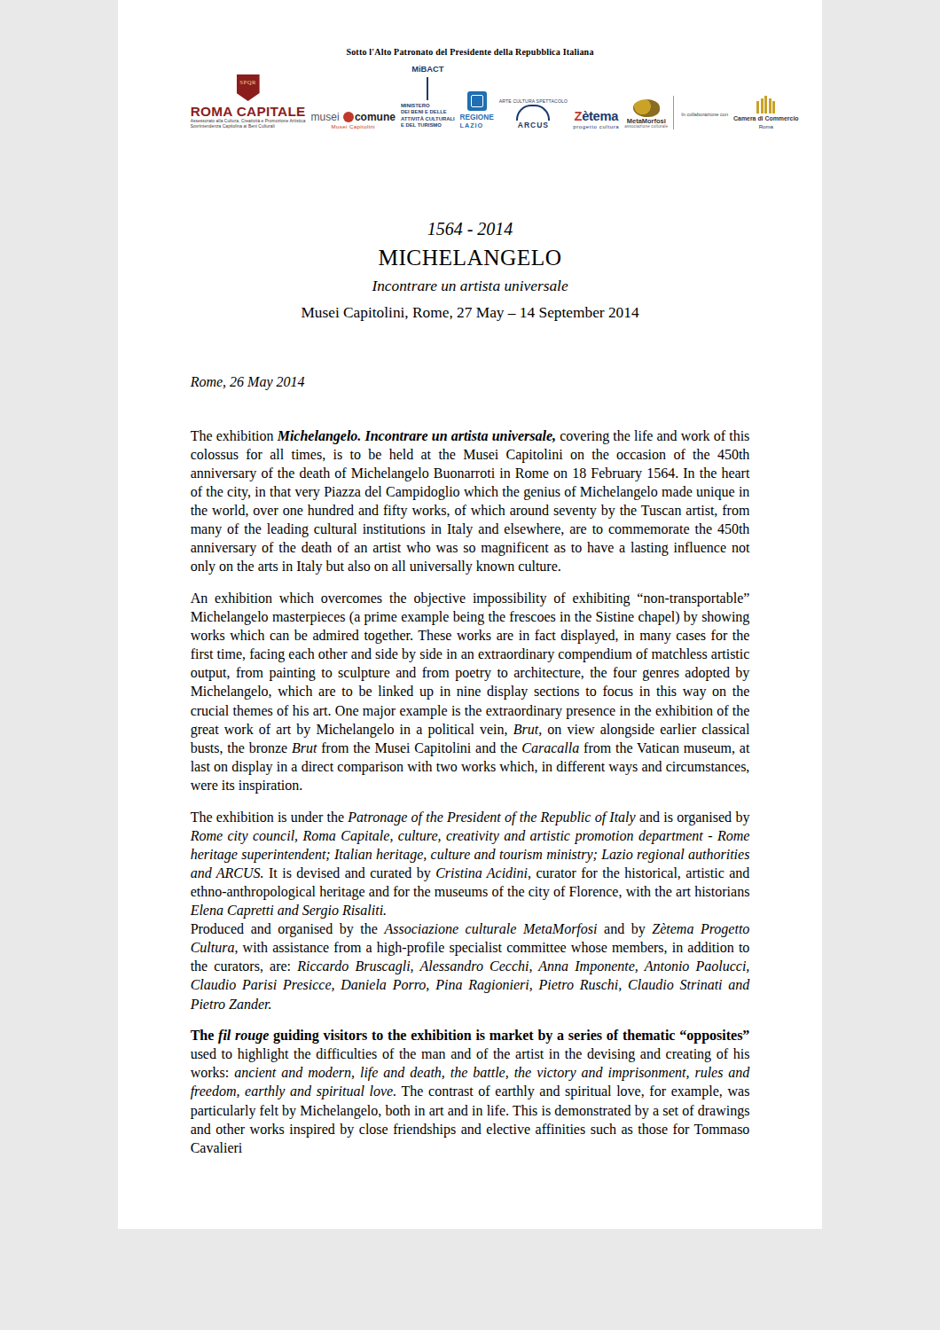Sotto l'Alto Patronato del Presidente della Repubblica Italiana
ROMA CAPITALE Assessorato alla Cultura, Creatività e Promozione Artistica
Sovrintendenza Capitolina ai Beni Culturali
musei comune
Musei Capitolini
MiBACT
MINISTERO
DEI BENI E DELLE
ATTIVITÀ CULTURALI
E DEL TURISMO
REGIONE
LAZIO
ARTE CULTURA SPETTACOLO
ARCUS
Zètema
progetto cultura
MetaMorfosi
associazione culturale
In collaborazione con
Camera di Commercio Roma
1564 - 2014
MICHELANGELO
Incontrare un artista universale
Musei Capitolini, Rome, 27 May – 14 September 2014
Rome, 26 May 2014
The exhibition Michelangelo. Incontrare un artista universale, covering the life and work of this colossus for all times, is to be held at the Musei Capitolini on the occasion of the 450th anniversary of the death of Michelangelo Buonarroti in Rome on 18 February 1564. In the heart of the city, in that very Piazza del Campidoglio which the genius of Michelangelo made unique in the world, over one hundred and fifty works, of which around seventy by the Tuscan artist, from many of the leading cultural institutions in Italy and elsewhere, are to commemorate the 450th anniversary of the death of an artist who was so magnificent as to have a lasting influence not only on the arts in Italy but also on all universally known culture.
An exhibition which overcomes the objective impossibility of exhibiting “non-transportable” Michelangelo masterpieces (a prime example being the frescoes in the Sistine chapel) by showing works which can be admired together. These works are in fact displayed, in many cases for the first time, facing each other and side by side in an extraordinary compendium of matchless artistic output, from painting to sculpture and from poetry to architecture, the four genres adopted by Michelangelo, which are to be linked up in nine display sections to focus in this way on the crucial themes of his art. One major example is the extraordinary presence in the exhibition of the great work of art by Michelangelo in a political vein, Brut, on view alongside earlier classical busts, the bronze Brut from the Musei Capitolini and the Caracalla from the Vatican museum, at last on display in a direct comparison with two works which, in different ways and circumstances, were its inspiration.
The exhibition is under the Patronage of the President of the Republic of Italy and is organised by Rome city council, Roma Capitale, culture, creativity and artistic promotion department - Rome heritage superintendent; Italian heritage, culture and tourism ministry; Lazio regional authorities and ARCUS. It is devised and curated by Cristina Acidini, curator for the historical, artistic and ethno-anthropological heritage and for the museums of the city of Florence, with the art historians Elena Capretti and Sergio Risaliti.
Produced and organised by the Associazione culturale MetaMorfosi and by Zètema Progetto Cultura, with assistance from a high-profile specialist committee whose members, in addition to the curators, are: Riccardo Bruscagli, Alessandro Cecchi, Anna Imponente, Antonio Paolucci, Claudio Parisi Presicce, Daniela Porro, Pina Ragionieri, Pietro Ruschi, Claudio Strinati and Pietro Zander.
The fil rouge guiding visitors to the exhibition is market by a series of thematic “opposites” used to highlight the difficulties of the man and of the artist in the devising and creating of his works: ancient and modern, life and death, the battle, the victory and imprisonment, rules and freedom, earthly and spiritual love. The contrast of earthly and spiritual love, for example, was particularly felt by Michelangelo, both in art and in life. This is demonstrated by a set of drawings and other works inspired by close friendships and elective affinities such as those for Tommaso Cavalieri